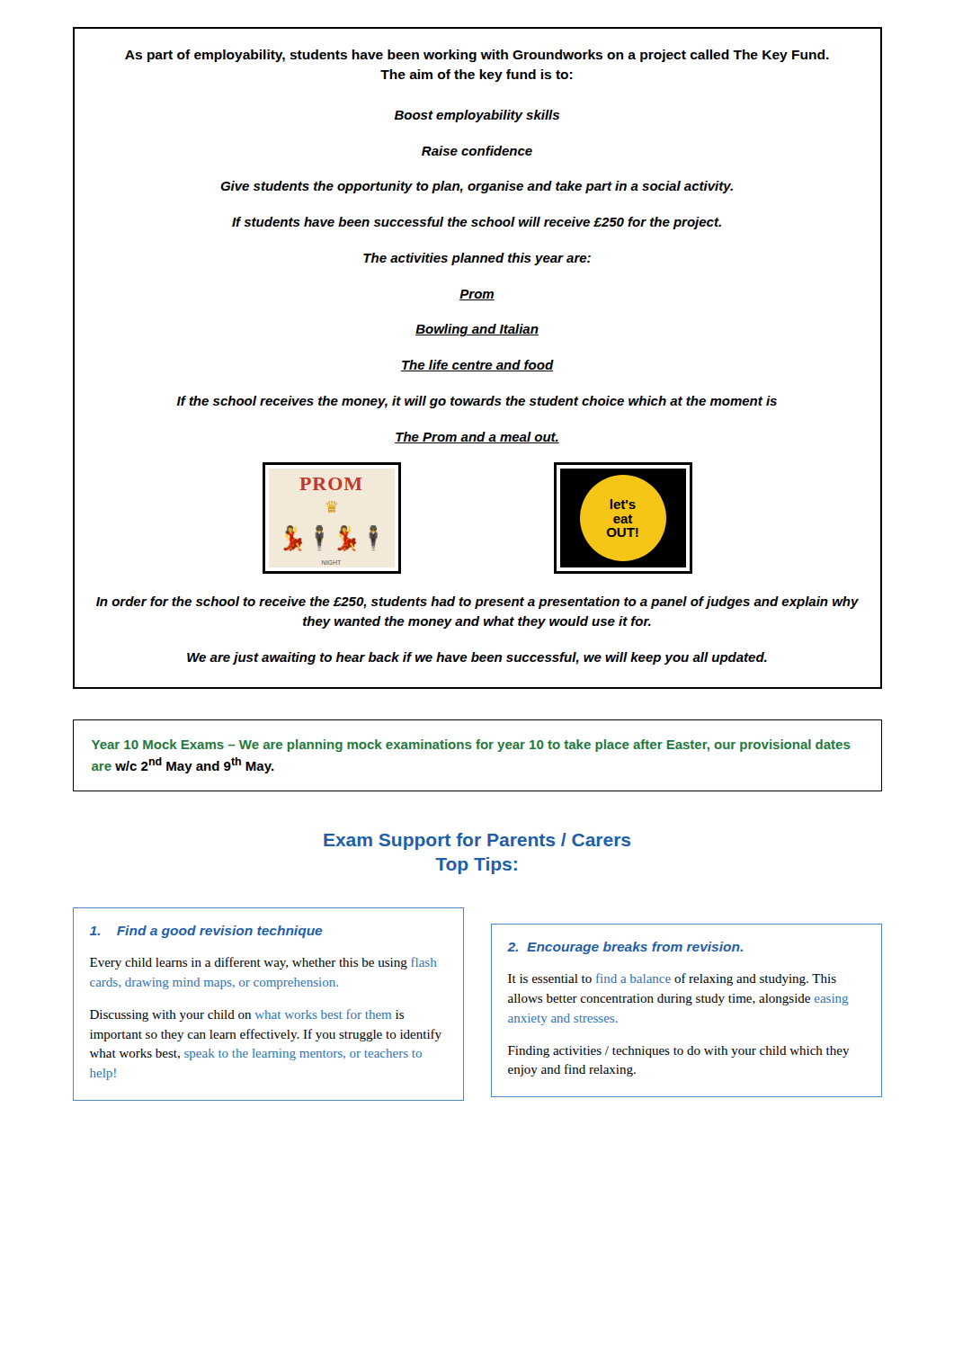As part of employability, students have been working with Groundworks on a project called The Key Fund.
The aim of the key fund is to:
Boost employability skills
Raise confidence
Give students the opportunity to plan, organise and take part in a social activity.
If students have been successful the school will receive £250 for the project.
The activities planned this year are:
Prom
Bowling and Italian
The life centre and food
If the school receives the money, it will go towards the student choice which at the moment is
The Prom and a meal out.
PROM
♛
💃🕴💃🕴
NIGHT
let's
eat
OUT!
In order for the school to receive the £250, students had to present a presentation to a panel of judges and explain why they wanted the money and what they would use it for.
We are just awaiting to hear back if we have been successful, we will keep you all updated.
Year 10 Mock Exams – We are planning mock examinations for year 10 to take place after Easter, our provisional dates are w/c 2nd May and 9th May.
Exam Support for Parents / Carers
Top Tips:
1. Find a good revision technique
Every child learns in a different way, whether this be using flash cards, drawing mind maps, or comprehension.
Discussing with your child on what works best for them is important so they can learn effectively. If you struggle to identify what works best, speak to the learning mentors, or teachers to help!
2. Encourage breaks from revision.
It is essential to find a balance of relaxing and studying. This allows better concentration during study time, alongside easing anxiety and stresses.
Finding activities / techniques to do with your child which they enjoy and find relaxing.